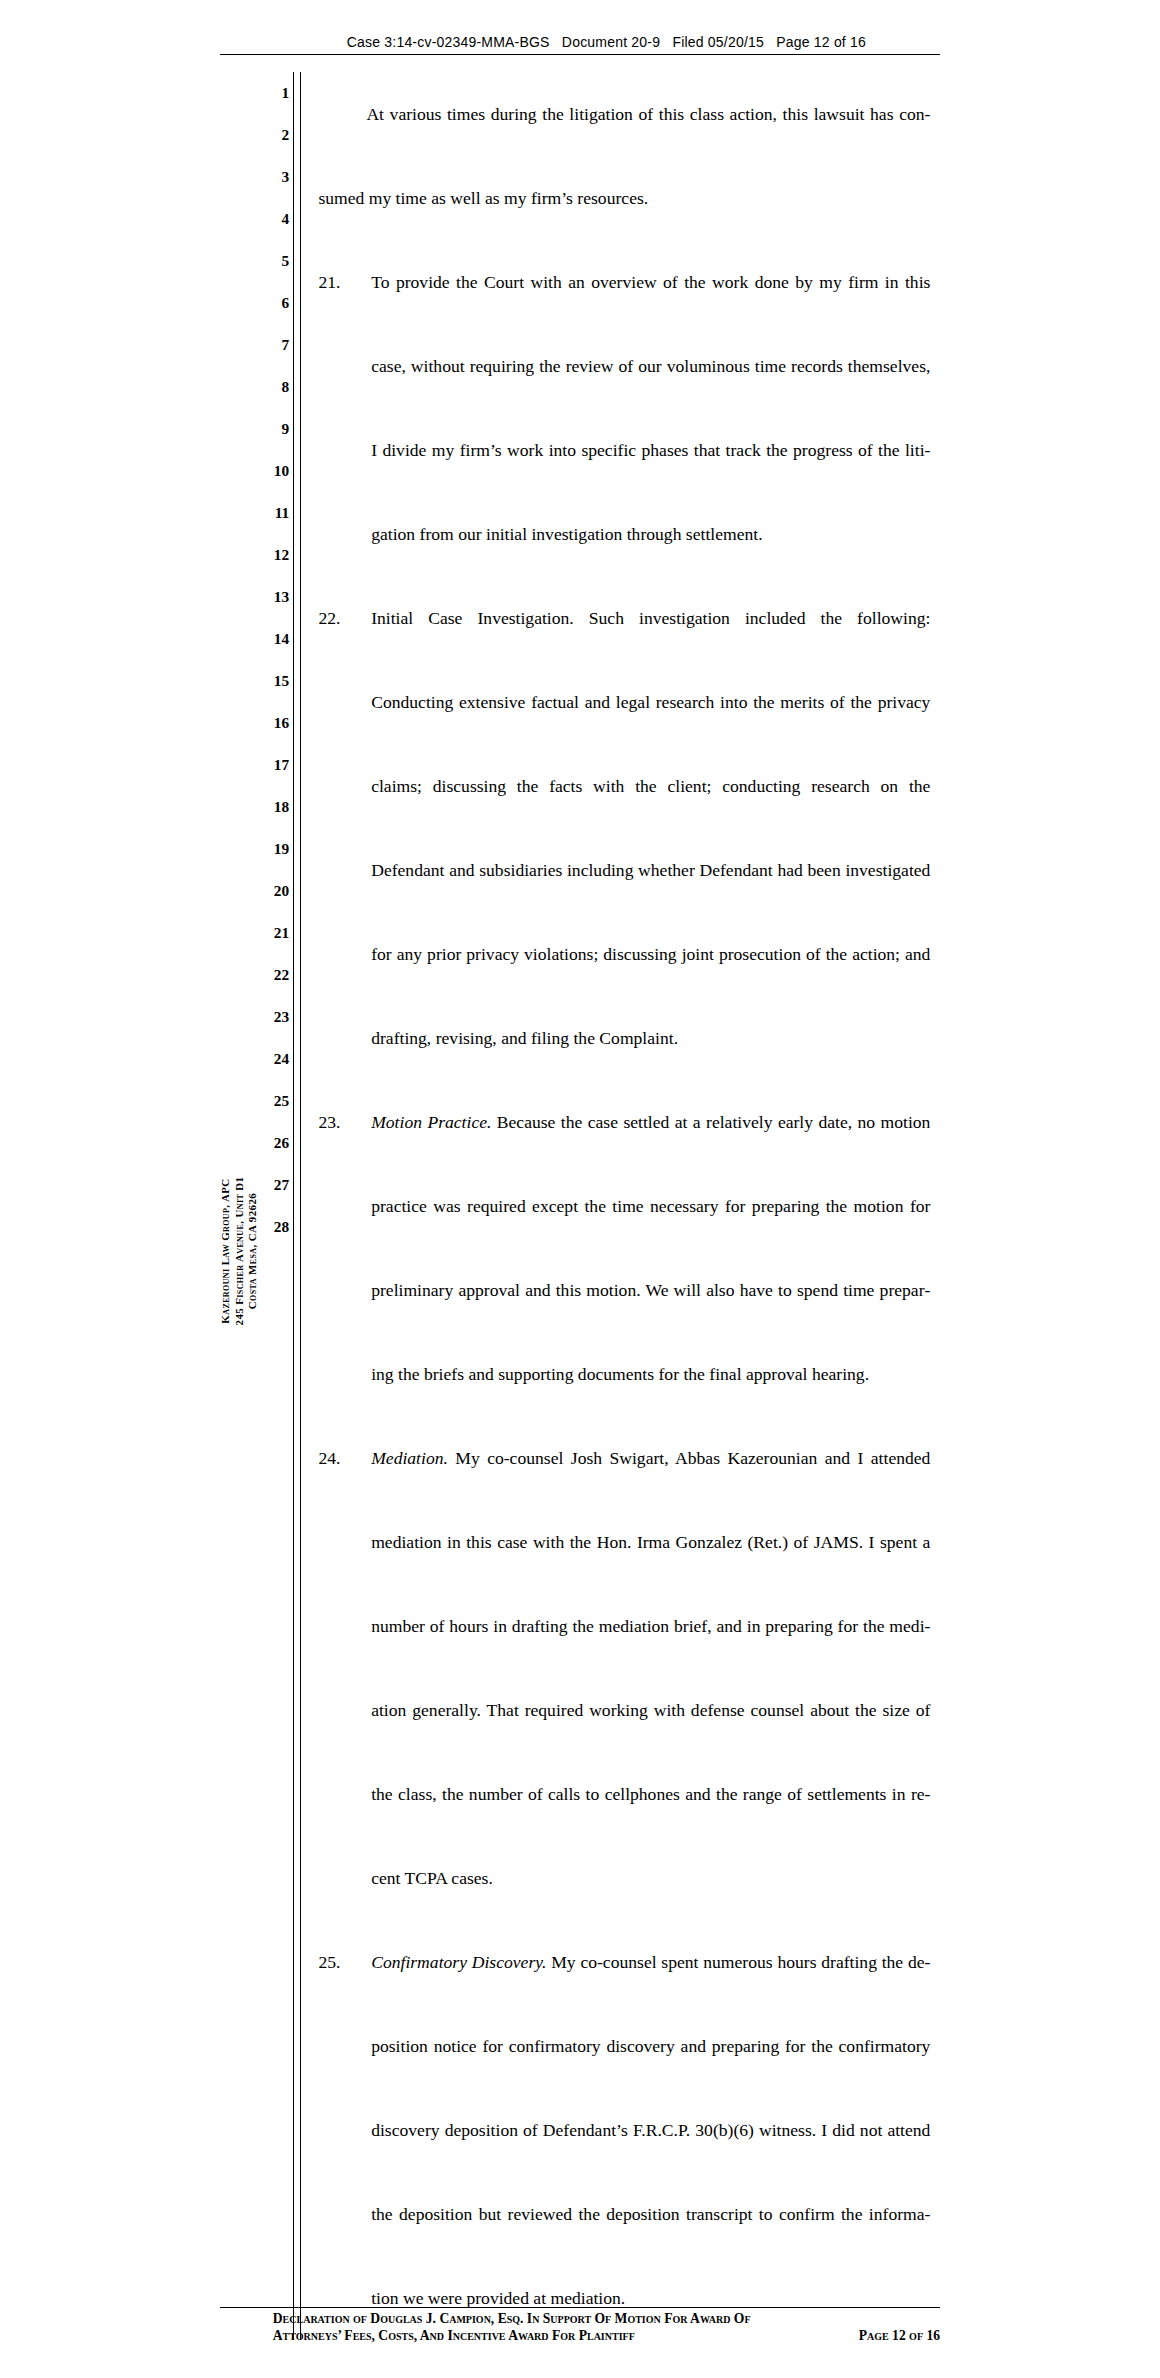Case 3:14-cv-02349-MMA-BGS Document 20-9 Filed 05/20/15 Page 12 of 16
Kazerouni Law Group, APC
245 Fischer Avenue, Unit D1
Costa Mesa, CA 92626
1
2
3
4
5
6
7
8
9
10
11
12
13
14
15
16
17
18
19
20
21
22
23
24
25
26
27
28
At various times during the litigation of this class action, this lawsuit has consumed my time as well as my firm’s resources.
21. To provide the Court with an overview of the work done by my firm in this case, without requiring the review of our voluminous time records themselves, I divide my firm’s work into specific phases that track the progress of the litigation from our initial investigation through settlement.
22. Initial Case Investigation. Such investigation included the following: Conducting extensive factual and legal research into the merits of the privacy claims; discussing the facts with the client; conducting research on the Defendant and subsidiaries including whether Defendant had been investigated for any prior privacy violations; discussing joint prosecution of the action; and drafting, revising, and filing the Complaint.
23. Motion Practice. Because the case settled at a relatively early date, no motion practice was required except the time necessary for preparing the motion for preliminary approval and this motion. We will also have to spend time preparing the briefs and supporting documents for the final approval hearing.
24. Mediation. My co-counsel Josh Swigart, Abbas Kazerounian and I attended mediation in this case with the Hon. Irma Gonzalez (Ret.) of JAMS. I spent a number of hours in drafting the mediation brief, and in preparing for the mediation generally. That required working with defense counsel about the size of the class, the number of calls to cellphones and the range of settlements in recent TCPA cases.
25. Confirmatory Discovery. My co-counsel spent numerous hours drafting the deposition notice for confirmatory discovery and preparing for the confirmatory discovery deposition of Defendant’s F.R.C.P. 30(b)(6) witness. I did not attend the deposition but reviewed the deposition transcript to confirm the information we were provided at mediation.
Declaration of Douglas J. Campion, Esq. In Support Of Motion For Award Of
Attorneys’ Fees, Costs, And Incentive Award For Plaintiff Page 12 of 16